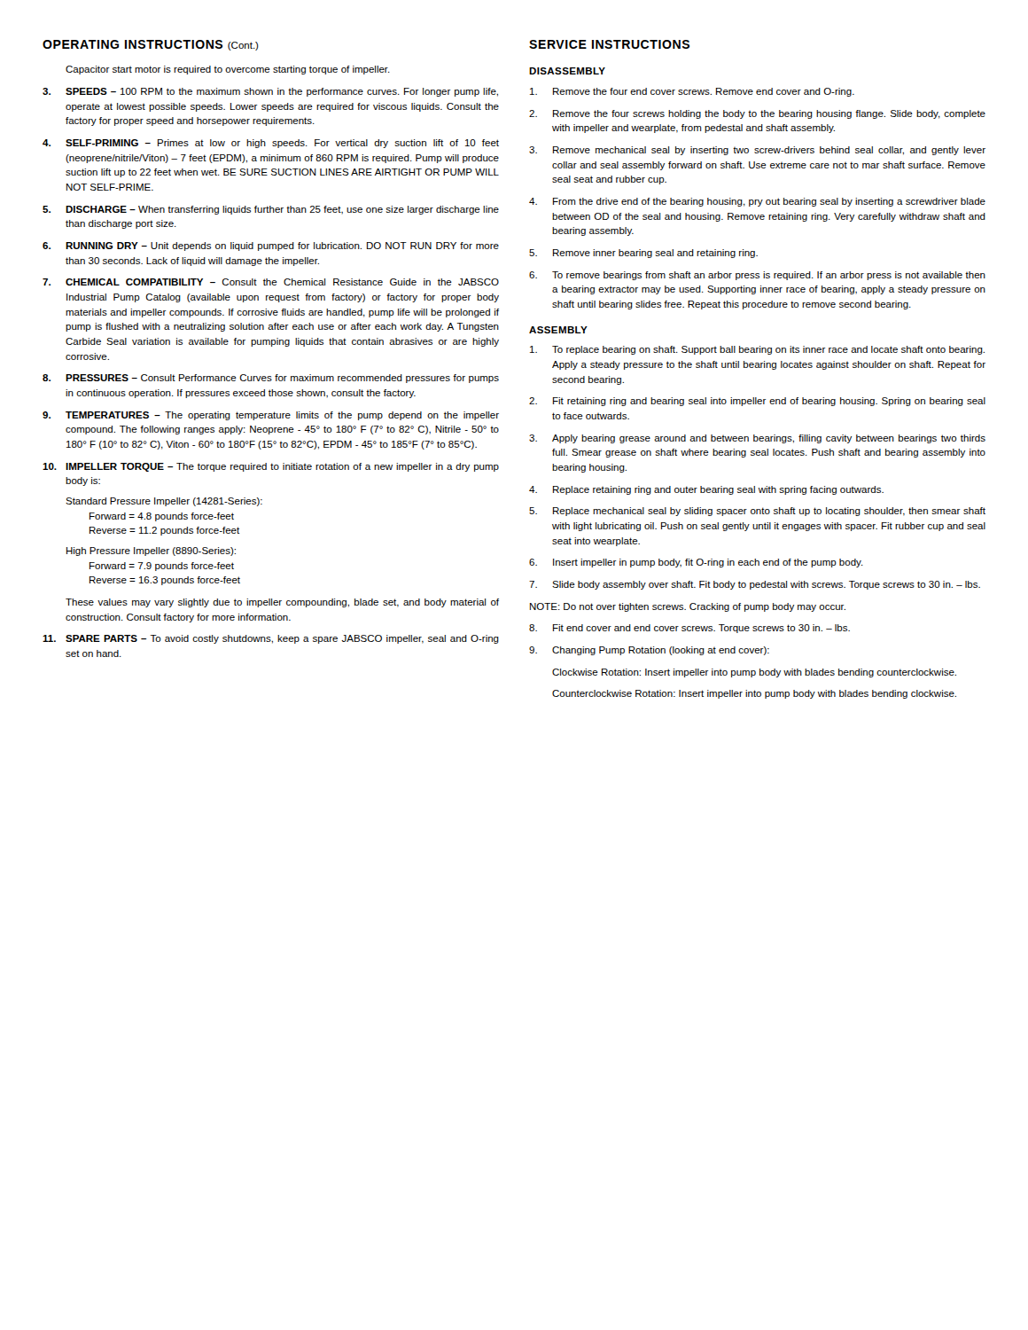Operating Instructions (Cont.)
Capacitor start motor is required to overcome starting torque of impeller.
3. SPEEDS – 100 RPM to the maximum shown in the performance curves. For longer pump life, operate at lowest possible speeds. Lower speeds are required for viscous liquids. Consult the factory for proper speed and horsepower requirements.
4. SELF-PRIMING – Primes at low or high speeds. For vertical dry suction lift of 10 feet (neoprene/nitrile/Viton) – 7 feet (EPDM), a minimum of 860 RPM is required. Pump will produce suction lift up to 22 feet when wet. BE SURE SUCTION LINES ARE AIRTIGHT OR PUMP WILL NOT SELF-PRIME.
5. DISCHARGE – When transferring liquids further than 25 feet, use one size larger discharge line than discharge port size.
6. RUNNING DRY – Unit depends on liquid pumped for lubrication. DO NOT RUN DRY for more than 30 seconds. Lack of liquid will damage the impeller.
7. CHEMICAL COMPATIBILITY – Consult the Chemical Resistance Guide in the JABSCO Industrial Pump Catalog (available upon request from factory) or factory for proper body materials and impeller compounds. If corrosive fluids are handled, pump life will be prolonged if pump is flushed with a neutralizing solution after each use or after each work day. A Tungsten Carbide Seal variation is available for pumping liquids that contain abrasives or are highly corrosive.
8. PRESSURES – Consult Performance Curves for maximum recommended pressures for pumps in continuous operation. If pressures exceed those shown, consult the factory.
9. TEMPERATURES – The operating temperature limits of the pump depend on the impeller compound. The following ranges apply: Neoprene - 45° to 180° F (7° to 82° C), Nitrile - 50° to 180° F (10° to 82° C), Viton - 60° to 180°F (15° to 82°C), EPDM - 45° to 185°F (7° to 85°C).
10. IMPELLER TORQUE – The torque required to initiate rotation of a new impeller in a dry pump body is:
Standard Pressure Impeller (14281-Series):
Forward = 4.8 pounds force-feet
Reverse = 11.2 pounds force-feet
High Pressure Impeller (8890-Series):
Forward = 7.9 pounds force-feet
Reverse = 16.3 pounds force-feet
These values may vary slightly due to impeller compounding, blade set, and body material of construction. Consult factory for more information.
11. SPARE PARTS – To avoid costly shutdowns, keep a spare JABSCO impeller, seal and O-ring set on hand.
Service Instructions
Disassembly
1. Remove the four end cover screws. Remove end cover and O-ring.
2. Remove the four screws holding the body to the bearing housing flange. Slide body, complete with impeller and wearplate, from pedestal and shaft assembly.
3. Remove mechanical seal by inserting two screw-drivers behind seal collar, and gently lever collar and seal assembly forward on shaft. Use extreme care not to mar shaft surface. Remove seal seat and rubber cup.
4. From the drive end of the bearing housing, pry out bearing seal by inserting a screwdriver blade between OD of the seal and housing. Remove retaining ring. Very carefully withdraw shaft and bearing assembly.
5. Remove inner bearing seal and retaining ring.
6. To remove bearings from shaft an arbor press is required. If an arbor press is not available then a bearing extractor may be used. Supporting inner race of bearing, apply a steady pressure on shaft until bearing slides free. Repeat this procedure to remove second bearing.
Assembly
1. To replace bearing on shaft. Support ball bearing on its inner race and locate shaft onto bearing. Apply a steady pressure to the shaft until bearing locates against shoulder on shaft. Repeat for second bearing.
2. Fit retaining ring and bearing seal into impeller end of bearing housing. Spring on bearing seal to face outwards.
3. Apply bearing grease around and between bearings, filling cavity between bearings two thirds full. Smear grease on shaft where bearing seal locates. Push shaft and bearing assembly into bearing housing.
4. Replace retaining ring and outer bearing seal with spring facing outwards.
5. Replace mechanical seal by sliding spacer onto shaft up to locating shoulder, then smear shaft with light lubricating oil. Push on seal gently until it engages with spacer. Fit rubber cup and seal seat into wearplate.
6. Insert impeller in pump body, fit O-ring in each end of the pump body.
7. Slide body assembly over shaft. Fit body to pedestal with screws. Torque screws to 30 in. – lbs.
NOTE: Do not over tighten screws. Cracking of pump body may occur.
8. Fit end cover and end cover screws. Torque screws to 30 in. – lbs.
9. Changing Pump Rotation (looking at end cover):
Clockwise Rotation: Insert impeller into pump body with blades bending counterclockwise.
Counterclockwise Rotation: Insert impeller into pump body with blades bending clockwise.